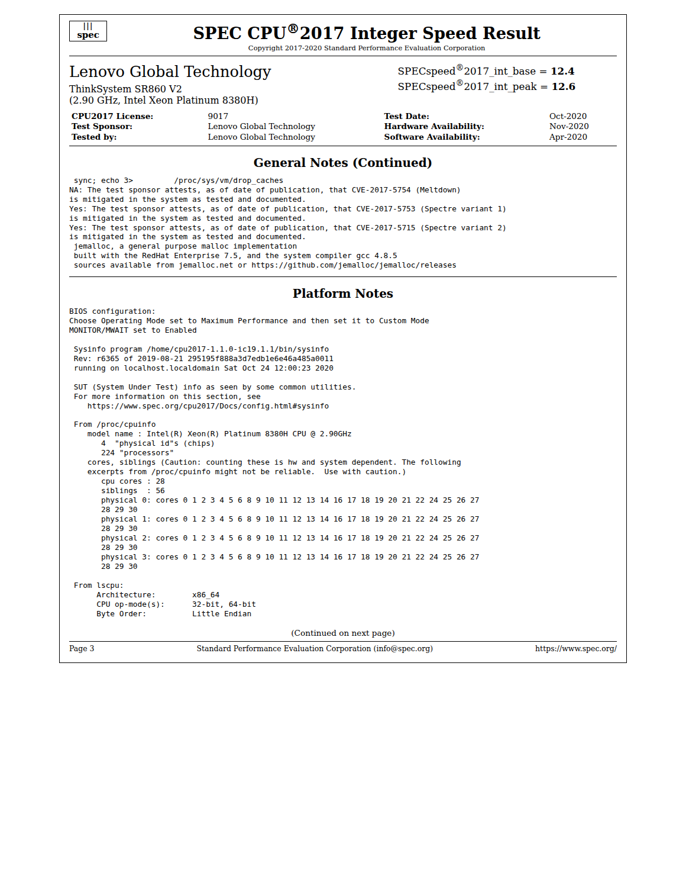|||
spec
SPEC CPU®2017 Integer Speed Result
Copyright 2017-2020 Standard Performance Evaluation Corporation
Lenovo Global Technology
ThinkSystem SR860 V2
(2.90 GHz, Intel Xeon Platinum 8380H)
SPECspeed®2017_int_base = 12.4
SPECspeed®2017_int_peak = 12.6
| CPU2017 License: | 9017 | Test Date: | Oct-2020 |
| Test Sponsor: | Lenovo Global Technology | Hardware Availability: | Nov-2020 |
| Tested by: | Lenovo Global Technology | Software Availability: | Apr-2020 |
General Notes (Continued)
 sync; echo 3>         /proc/sys/vm/drop_caches
NA: The test sponsor attests, as of date of publication, that CVE-2017-5754 (Meltdown)
is mitigated in the system as tested and documented.
Yes: The test sponsor attests, as of date of publication, that CVE-2017-5753 (Spectre variant 1)
is mitigated in the system as tested and documented.
Yes: The test sponsor attests, as of date of publication, that CVE-2017-5715 (Spectre variant 2)
is mitigated in the system as tested and documented.
 jemalloc, a general purpose malloc implementation
 built with the RedHat Enterprise 7.5, and the system compiler gcc 4.8.5
 sources available from jemalloc.net or https://github.com/jemalloc/jemalloc/releases
Platform Notes
BIOS configuration:
Choose Operating Mode set to Maximum Performance and then set it to Custom Mode
MONITOR/MWAIT set to Enabled

 Sysinfo program /home/cpu2017-1.1.0-ic19.1.1/bin/sysinfo
 Rev: r6365 of 2019-08-21 295195f888a3d7edb1e6e46a485a0011
 running on localhost.localdomain Sat Oct 24 12:00:23 2020

 SUT (System Under Test) info as seen by some common utilities.
 For more information on this section, see
    https://www.spec.org/cpu2017/Docs/config.html#sysinfo

 From /proc/cpuinfo
    model name : Intel(R) Xeon(R) Platinum 8380H CPU @ 2.90GHz
       4  "physical id"s (chips)
       224 "processors"
    cores, siblings (Caution: counting these is hw and system dependent. The following
    excerpts from /proc/cpuinfo might not be reliable.  Use with caution.)
       cpu cores : 28
       siblings  : 56
       physical 0: cores 0 1 2 3 4 5 6 8 9 10 11 12 13 14 16 17 18 19 20 21 22 24 25 26 27
       28 29 30
       physical 1: cores 0 1 2 3 4 5 6 8 9 10 11 12 13 14 16 17 18 19 20 21 22 24 25 26 27
       28 29 30
       physical 2: cores 0 1 2 3 4 5 6 8 9 10 11 12 13 14 16 17 18 19 20 21 22 24 25 26 27
       28 29 30
       physical 3: cores 0 1 2 3 4 5 6 8 9 10 11 12 13 14 16 17 18 19 20 21 22 24 25 26 27
       28 29 30

 From lscpu:
      Architecture:        x86_64
      CPU op-mode(s):      32-bit, 64-bit
      Byte Order:          Little Endian
(Continued on next page)
Page 3
Standard Performance Evaluation Corporation (info@spec.org)
https://www.spec.org/